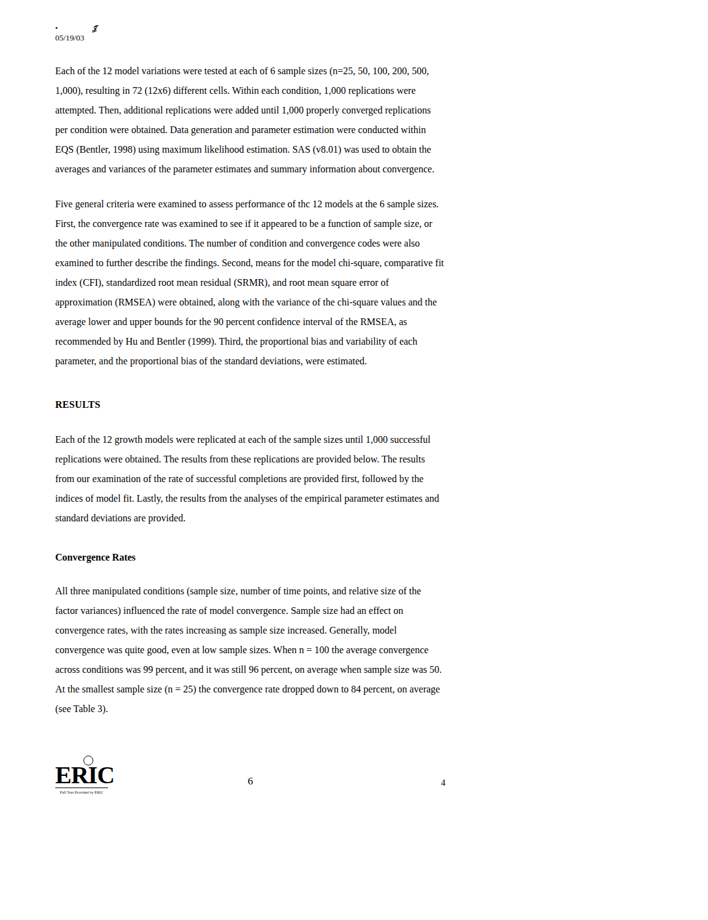• 𝓙
05/19/03
Each of the 12 model variations were tested at each of 6 sample sizes (n=25, 50, 100, 200, 500, 1,000), resulting in 72 (12x6) different cells. Within each condition, 1,000 replications were attempted. Then, additional replications were added until 1,000 properly converged replications per condition were obtained. Data generation and parameter estimation were conducted within EQS (Bentler, 1998) using maximum likelihood estimation. SAS (v8.01) was used to obtain the averages and variances of the parameter estimates and summary information about convergence.
Five general criteria were examined to assess performance of thc 12 models at the 6 sample sizes. First, the convergence rate was examined to see if it appeared to be a function of sample size, or the other manipulated conditions. The number of condition and convergence codes were also examined to further describe the findings. Second, means for the model chi-square, comparative fit index (CFI), standardized root mean residual (SRMR), and root mean square error of approximation (RMSEA) were obtained, along with the variance of the chi-square values and the average lower and upper bounds for the 90 percent confidence interval of the RMSEA, as recommended by Hu and Bentler (1999). Third, the proportional bias and variability of each parameter, and the proportional bias of the standard deviations, were estimated.
RESULTS
Each of the 12 growth models were replicated at each of the sample sizes until 1,000 successful replications were obtained. The results from these replications are provided below. The results from our examination of the rate of successful completions are provided first, followed by the indices of model fit. Lastly, the results from the analyses of the empirical parameter estimates and standard deviations are provided.
Convergence Rates
All three manipulated conditions (sample size, number of time points, and relative size of the factor variances) influenced the rate of model convergence. Sample size had an effect on convergence rates, with the rates increasing as sample size increased. Generally, model convergence was quite good, even at low sample sizes. When n = 100 the average convergence across conditions was 99 percent, and it was still 96 percent, on average when sample size was 50. At the smallest sample size (n = 25) the convergence rate dropped down to 84 percent, on average (see Table 3).
ERIC
Full Text Provided by ERIC
6
4